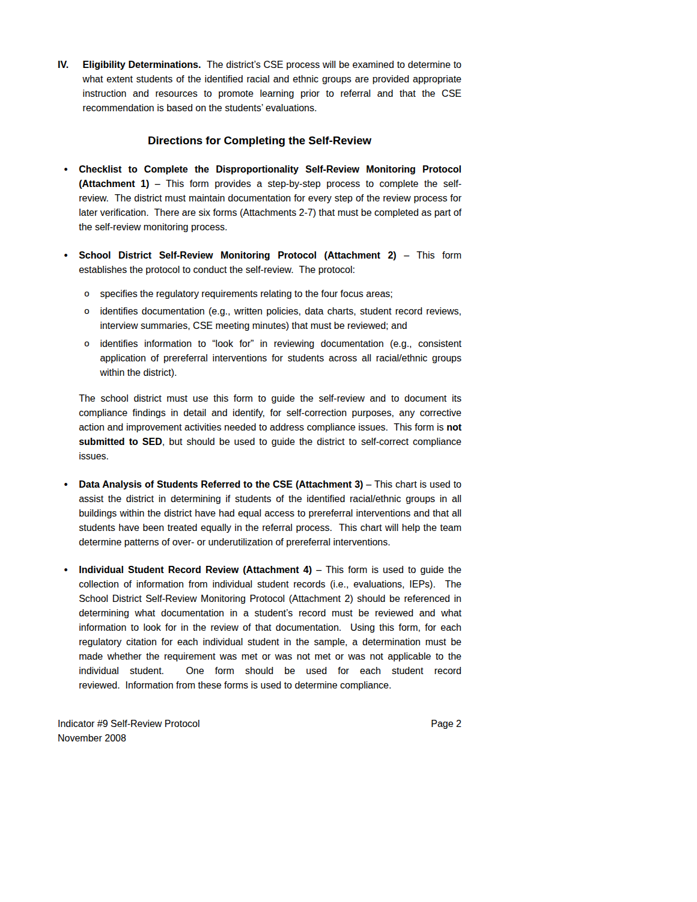IV.
Eligibility Determinations. The district’s CSE process will be examined to determine to what extent students of the identified racial and ethnic groups are provided appropriate instruction and resources to promote learning prior to referral and that the CSE recommendation is based on the students’ evaluations.
Directions for Completing the Self-Review
Checklist to Complete the Disproportionality Self-Review Monitoring Protocol (Attachment 1) – This form provides a step-by-step process to complete the self-review. The district must maintain documentation for every step of the review process for later verification. There are six forms (Attachments 2-7) that must be completed as part of the self-review monitoring process.
School District Self-Review Monitoring Protocol (Attachment 2) – This form establishes the protocol to conduct the self-review. The protocol:
specifies the regulatory requirements relating to the four focus areas;
identifies documentation (e.g., written policies, data charts, student record reviews, interview summaries, CSE meeting minutes) that must be reviewed; and
identifies information to “look for” in reviewing documentation (e.g., consistent application of prereferral interventions for students across all racial/ethnic groups within the district).
The school district must use this form to guide the self-review and to document its compliance findings in detail and identify, for self-correction purposes, any corrective action and improvement activities needed to address compliance issues. This form is not submitted to SED, but should be used to guide the district to self-correct compliance issues.
Data Analysis of Students Referred to the CSE (Attachment 3) – This chart is used to assist the district in determining if students of the identified racial/ethnic groups in all buildings within the district have had equal access to prereferral interventions and that all students have been treated equally in the referral process. This chart will help the team determine patterns of over- or underutilization of prereferral interventions.
Individual Student Record Review (Attachment 4) – This form is used to guide the collection of information from individual student records (i.e., evaluations, IEPs). The School District Self-Review Monitoring Protocol (Attachment 2) should be referenced in determining what documentation in a student’s record must be reviewed and what information to look for in the review of that documentation. Using this form, for each regulatory citation for each individual student in the sample, a determination must be made whether the requirement was met or was not met or was not applicable to the individual student. One form should be used for each student record reviewed. Information from these forms is used to determine compliance.
Indicator #9 Self-Review Protocol
November 2008
Page 2